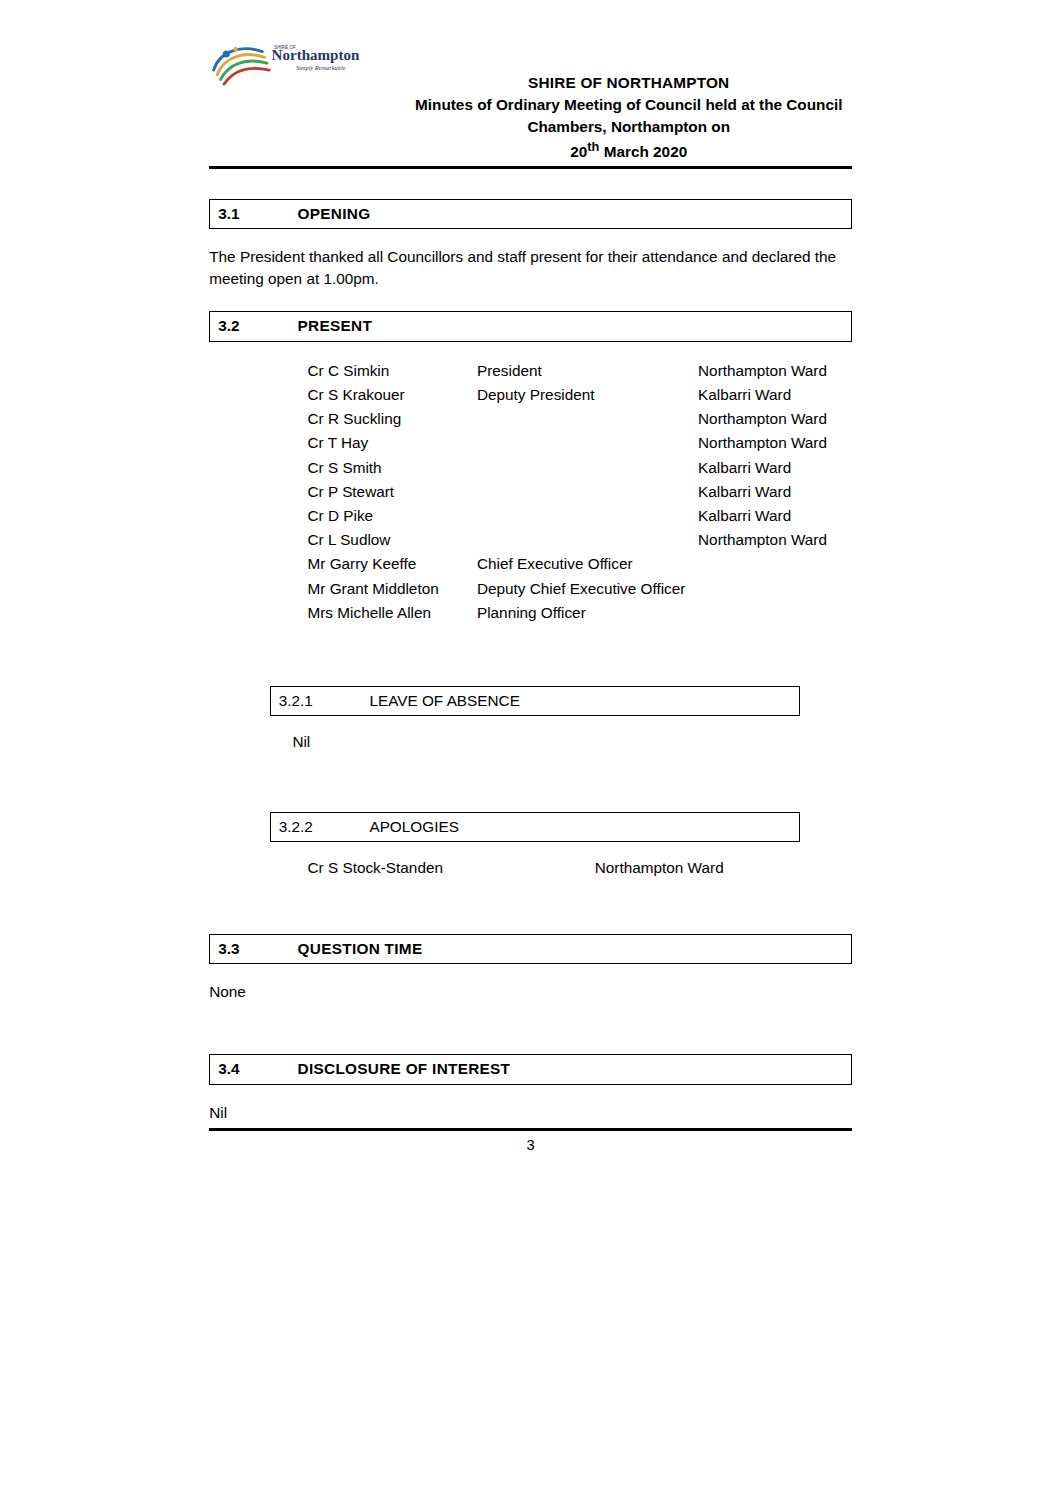Northampton Simply Remarkable SHIRE OF
SHIRE OF NORTHAMPTON
Minutes of Ordinary Meeting of Council held at the Council Chambers, Northampton on
20th March 2020
3.1 OPENING
The President thanked all Councillors and staff present for their attendance and declared the meeting open at 1.00pm.
3.2 PRESENT
| Cr C Simkin | President | Northampton Ward |
| Cr S Krakouer | Deputy President | Kalbarri Ward |
| Cr R Suckling | | Northampton Ward |
| Cr T Hay | | Northampton Ward |
| Cr S Smith | | Kalbarri Ward |
| Cr P Stewart | | Kalbarri Ward |
| Cr D Pike | | Kalbarri Ward |
| Cr L Sudlow | | Northampton Ward |
| Mr Garry Keeffe | Chief Executive Officer | |
| Mr Grant Middleton | Deputy Chief Executive Officer | |
| Mrs Michelle Allen | Planning Officer | |
3.2.1 LEAVE OF ABSENCE
Nil
3.2.2 APOLOGIES
Cr S Stock-Standen Northampton Ward
3.3 QUESTION TIME
None
3.4 DISCLOSURE OF INTEREST
Nil
3